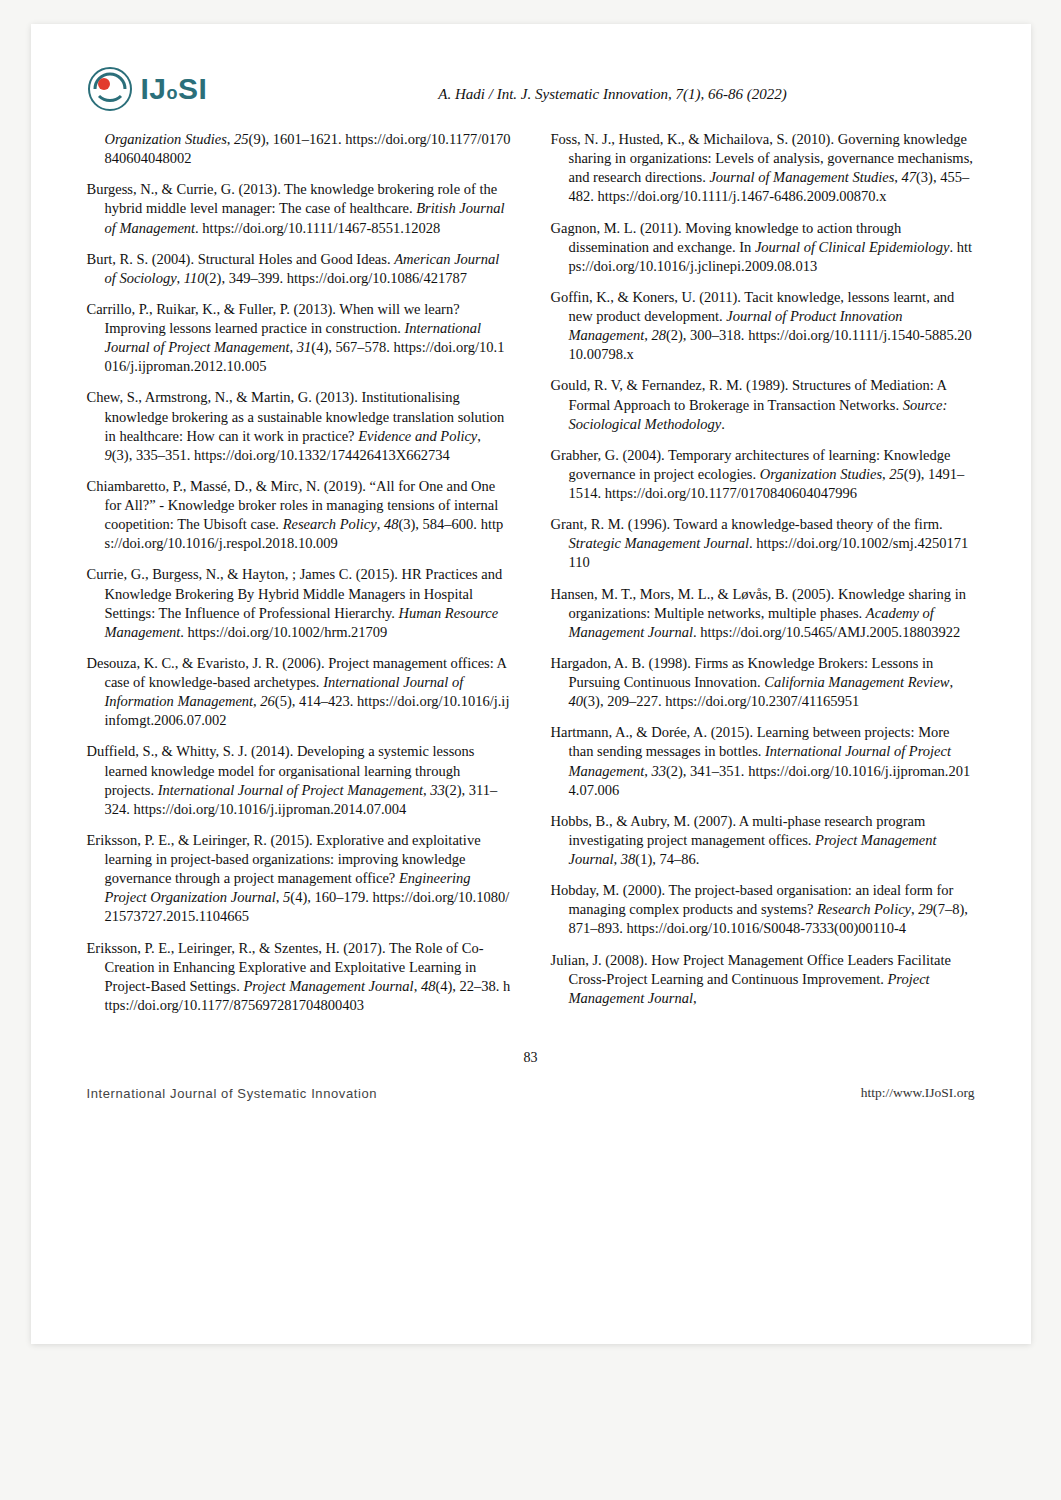IJo SI
A. Hadi / Int. J. Systematic Innovation, 7(1), 66-86 (2022)
Organization Studies, 25(9), 1601–1621. https://doi.org/10.1177/0170840604048002
Burgess, N., & Currie, G. (2013). The knowledge brokering role of the hybrid middle level manager: The case of healthcare. British Journal of Management. https://doi.org/10.1111/1467-8551.12028
Burt, R. S. (2004). Structural Holes and Good Ideas. American Journal of Sociology, 110(2), 349–399. https://doi.org/10.1086/421787
Carrillo, P., Ruikar, K., & Fuller, P. (2013). When will we learn? Improving lessons learned practice in construction. International Journal of Project Management, 31(4), 567–578. https://doi.org/10.1016/j.ijproman.2012.10.005
Chew, S., Armstrong, N., & Martin, G. (2013). Institutionalising knowledge brokering as a sustainable knowledge translation solution in healthcare: How can it work in practice? Evidence and Policy, 9(3), 335–351. https://doi.org/10.1332/174426413X662734
Chiambaretto, P., Massé, D., & Mirc, N. (2019). “All for One and One for All?” - Knowledge broker roles in managing tensions of internal coopetition: The Ubisoft case. Research Policy, 48(3), 584–600. https://doi.org/10.1016/j.respol.2018.10.009
Currie, G., Burgess, N., & Hayton, ; James C. (2015). HR Practices and Knowledge Brokering By Hybrid Middle Managers in Hospital Settings: The Influence of Professional Hierarchy. Human Resource Management. https://doi.org/10.1002/hrm.21709
Desouza, K. C., & Evaristo, J. R. (2006). Project management offices: A case of knowledge-based archetypes. International Journal of Information Management, 26(5), 414–423. https://doi.org/10.1016/j.ijinfomgt.2006.07.002
Duffield, S., & Whitty, S. J. (2014). Developing a systemic lessons learned knowledge model for organisational learning through projects. International Journal of Project Management, 33(2), 311–324. https://doi.org/10.1016/j.ijproman.2014.07.004
Eriksson, P. E., & Leiringer, R. (2015). Explorative and exploitative learning in project-based organizations: improving knowledge governance through a project management office? Engineering Project Organization Journal, 5(4), 160–179. https://doi.org/10.1080/21573727.2015.1104665
Eriksson, P. E., Leiringer, R., & Szentes, H. (2017). The Role of Co-Creation in Enhancing Explorative and Exploitative Learning in Project-Based Settings. Project Management Journal, 48(4), 22–38. https://doi.org/10.1177/875697281704800403
Foss, N. J., Husted, K., & Michailova, S. (2010). Governing knowledge sharing in organizations: Levels of analysis, governance mechanisms, and research directions. Journal of Management Studies, 47(3), 455–482. https://doi.org/10.1111/j.1467-6486.2009.00870.x
Gagnon, M. L. (2011). Moving knowledge to action through dissemination and exchange. In Journal of Clinical Epidemiology. https://doi.org/10.1016/j.jclinepi.2009.08.013
Goffin, K., & Koners, U. (2011). Tacit knowledge, lessons learnt, and new product development. Journal of Product Innovation Management, 28(2), 300–318. https://doi.org/10.1111/j.1540-5885.2010.00798.x
Gould, R. V, & Fernandez, R. M. (1989). Structures of Mediation: A Formal Approach to Brokerage in Transaction Networks. Source: Sociological Methodology.
Grabher, G. (2004). Temporary architectures of learning: Knowledge governance in project ecologies. Organization Studies, 25(9), 1491–1514. https://doi.org/10.1177/0170840604047996
Grant, R. M. (1996). Toward a knowledge-based theory of the firm. Strategic Management Journal. https://doi.org/10.1002/smj.4250171110
Hansen, M. T., Mors, M. L., & Løvås, B. (2005). Knowledge sharing in organizations: Multiple networks, multiple phases. Academy of Management Journal. https://doi.org/10.5465/AMJ.2005.18803922
Hargadon, A. B. (1998). Firms as Knowledge Brokers: Lessons in Pursuing Continuous Innovation. California Management Review, 40(3), 209–227. https://doi.org/10.2307/41165951
Hartmann, A., & Dorée, A. (2015). Learning between projects: More than sending messages in bottles. International Journal of Project Management, 33(2), 341–351. https://doi.org/10.1016/j.ijproman.2014.07.006
Hobbs, B., & Aubry, M. (2007). A multi-phase research program investigating project management offices. Project Management Journal, 38(1), 74–86.
Hobday, M. (2000). The project-based organisation: an ideal form for managing complex products and systems? Research Policy, 29(7–8), 871–893. https://doi.org/10.1016/S0048-7333(00)00110-4
Julian, J. (2008). How Project Management Office Leaders Facilitate Cross-Project Learning and Continuous Improvement. Project Management Journal,
83
International Journal of Systematic Innovation
http://www.IJo SI.org